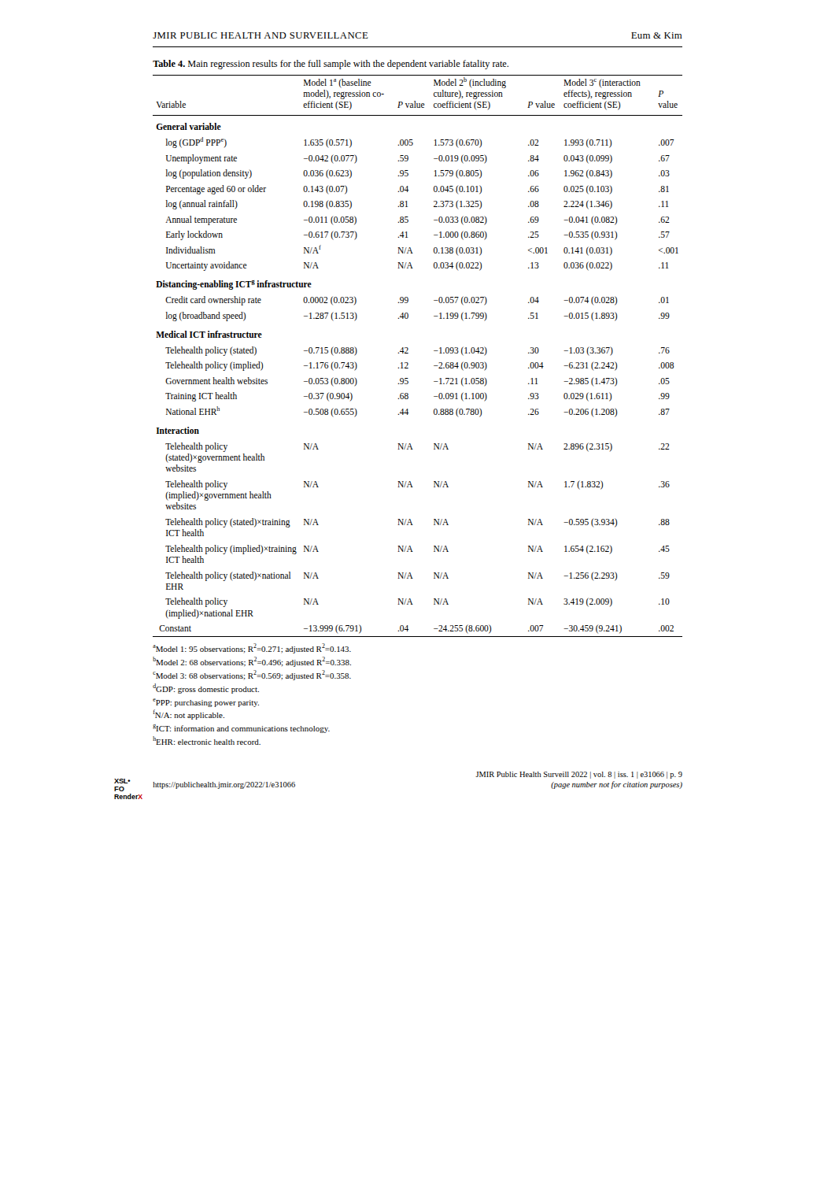JMIR Public Health and Surveillance
Eum & Kim
Table 4. Main regression results for the full sample with the dependent variable fatality rate.
| Variable | Model 1 a (baseline model), regression co-efficient (SE) | P value | Model 2 b (including culture), regression coefficient (SE) | P value | Model 3 c (interaction effects), regression coefficient (SE) | P value |
| --- | --- | --- | --- | --- | --- | --- |
| General variable |
| log (GDP d PPP e ) | 1.635 (0.571) | .005 | 1.573 (0.670) | .02 | 1.993 (0.711) | .007 |
| Unemployment rate | −0.042 (0.077) | .59 | −0.019 (0.095) | .84 | 0.043 (0.099) | .67 |
| log (population density) | 0.036 (0.623) | .95 | 1.579 (0.805) | .06 | 1.962 (0.843) | .03 |
| Percentage aged 60 or older | 0.143 (0.07) | .04 | 0.045 (0.101) | .66 | 0.025 (0.103) | .81 |
| log (annual rainfall) | 0.198 (0.835) | .81 | 2.373 (1.325) | .08 | 2.224 (1.346) | .11 |
| Annual temperature | −0.011 (0.058) | .85 | −0.033 (0.082) | .69 | −0.041 (0.082) | .62 |
| Early lockdown | −0.617 (0.737) | .41 | −1.000 (0.860) | .25 | −0.535 (0.931) | .57 |
| Individualism | N/A f | N/A | 0.138 (0.031) | <.001 | 0.141 (0.031) | <.001 |
| Uncertainty avoidance | N/A | N/A | 0.034 (0.022) | .13 | 0.036 (0.022) | .11 |
| Distancing-enabling ICT g infrastructure |
| Credit card ownership rate | 0.0002 (0.023) | .99 | −0.057 (0.027) | .04 | −0.074 (0.028) | .01 |
| log (broadband speed) | −1.287 (1.513) | .40 | −1.199 (1.799) | .51 | −0.015 (1.893) | .99 |
| Medical ICT infrastructure |
| Telehealth policy (stated) | −0.715 (0.888) | .42 | −1.093 (1.042) | .30 | −1.03 (3.367) | .76 |
| Telehealth policy (implied) | −1.176 (0.743) | .12 | −2.684 (0.903) | .004 | −6.231 (2.242) | .008 |
| Government health websites | −0.053 (0.800) | .95 | −1.721 (1.058) | .11 | −2.985 (1.473) | .05 |
| Training ICT health | −0.37 (0.904) | .68 | −0.091 (1.100) | .93 | 0.029 (1.611) | .99 |
| National EHR h | −0.508 (0.655) | .44 | 0.888 (0.780) | .26 | −0.206 (1.208) | .87 |
| Interaction |
| Telehealth policy (stated)×government health websites | N/A | N/A | N/A | N/A | 2.896 (2.315) | .22 |
| Telehealth policy (implied)×government health websites | N/A | N/A | N/A | N/A | 1.7 (1.832) | .36 |
| Telehealth policy (stated)×training ICT health | N/A | N/A | N/A | N/A | −0.595 (3.934) | .88 |
| Telehealth policy (implied)×training ICT health | N/A | N/A | N/A | N/A | 1.654 (2.162) | .45 |
| Telehealth policy (stated)×national EHR | N/A | N/A | N/A | N/A | −1.256 (2.293) | .59 |
| Telehealth policy (implied)×national EHR | N/A | N/A | N/A | N/A | 3.419 (2.009) | .10 |
| Constant | −13.999 (6.791) | .04 | −24.255 (8.600) | .007 | −30.459 (9.241) | .002 |
aModel 1: 95 observations; R2=0.271; adjusted R2=0.143.
bModel 2: 68 observations; R2=0.496; adjusted R2=0.338.
cModel 3: 68 observations; R2=0.569; adjusted R2=0.358.
dGDP: gross domestic product.
ePPP: purchasing power parity.
fN/A: not applicable.
gICT: information and communications technology.
hEHR: electronic health record.
https://publichealth.jmir.org/2022/1/e31066
JMIR Public Health Surveill 2022 | vol. 8 | iss. 1 | e31066 | p. 9
(page number not for citation purposes)
XSL•
FO
RenderX